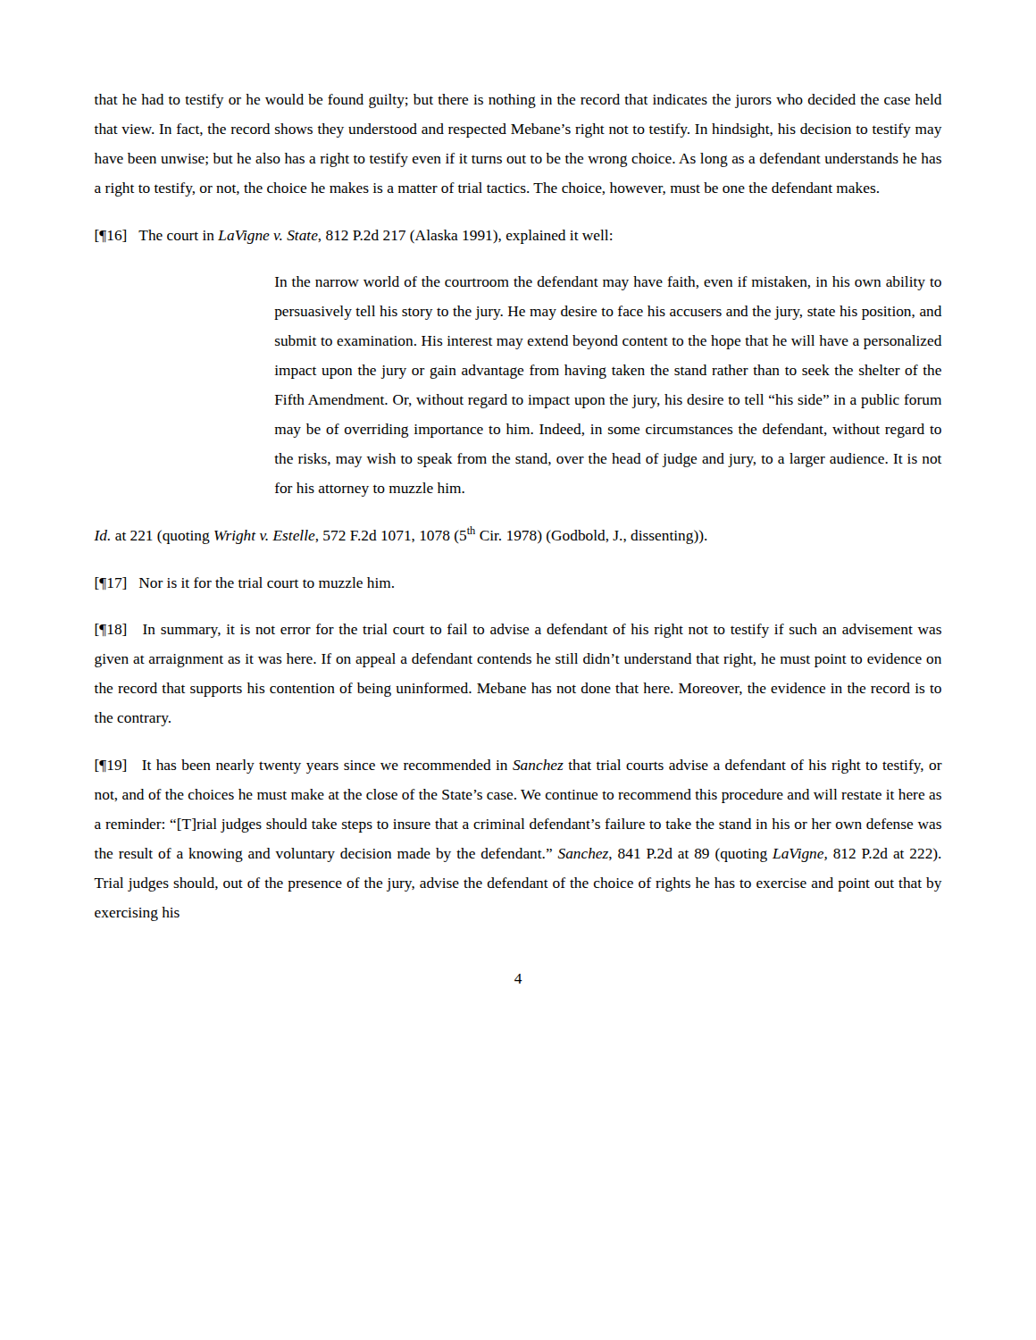that he had to testify or he would be found guilty; but there is nothing in the record that indicates the jurors who decided the case held that view. In fact, the record shows they understood and respected Mebane’s right not to testify. In hindsight, his decision to testify may have been unwise; but he also has a right to testify even if it turns out to be the wrong choice. As long as a defendant understands he has a right to testify, or not, the choice he makes is a matter of trial tactics. The choice, however, must be one the defendant makes.
[¶16] The court in LaVigne v. State, 812 P.2d 217 (Alaska 1991), explained it well:
In the narrow world of the courtroom the defendant may have faith, even if mistaken, in his own ability to persuasively tell his story to the jury. He may desire to face his accusers and the jury, state his position, and submit to examination. His interest may extend beyond content to the hope that he will have a personalized impact upon the jury or gain advantage from having taken the stand rather than to seek the shelter of the Fifth Amendment. Or, without regard to impact upon the jury, his desire to tell “his side” in a public forum may be of overriding importance to him. Indeed, in some circumstances the defendant, without regard to the risks, may wish to speak from the stand, over the head of judge and jury, to a larger audience. It is not for his attorney to muzzle him.
Id. at 221 (quoting Wright v. Estelle, 572 F.2d 1071, 1078 (5th Cir. 1978) (Godbold, J., dissenting)).
[¶17] Nor is it for the trial court to muzzle him.
[¶18] In summary, it is not error for the trial court to fail to advise a defendant of his right not to testify if such an advisement was given at arraignment as it was here. If on appeal a defendant contends he still didn’t understand that right, he must point to evidence on the record that supports his contention of being uninformed. Mebane has not done that here. Moreover, the evidence in the record is to the contrary.
[¶19] It has been nearly twenty years since we recommended in Sanchez that trial courts advise a defendant of his right to testify, or not, and of the choices he must make at the close of the State’s case. We continue to recommend this procedure and will restate it here as a reminder: “[T]rial judges should take steps to insure that a criminal defendant’s failure to take the stand in his or her own defense was the result of a knowing and voluntary decision made by the defendant.” Sanchez, 841 P.2d at 89 (quoting LaVigne, 812 P.2d at 222). Trial judges should, out of the presence of the jury, advise the defendant of the choice of rights he has to exercise and point out that by exercising his
4